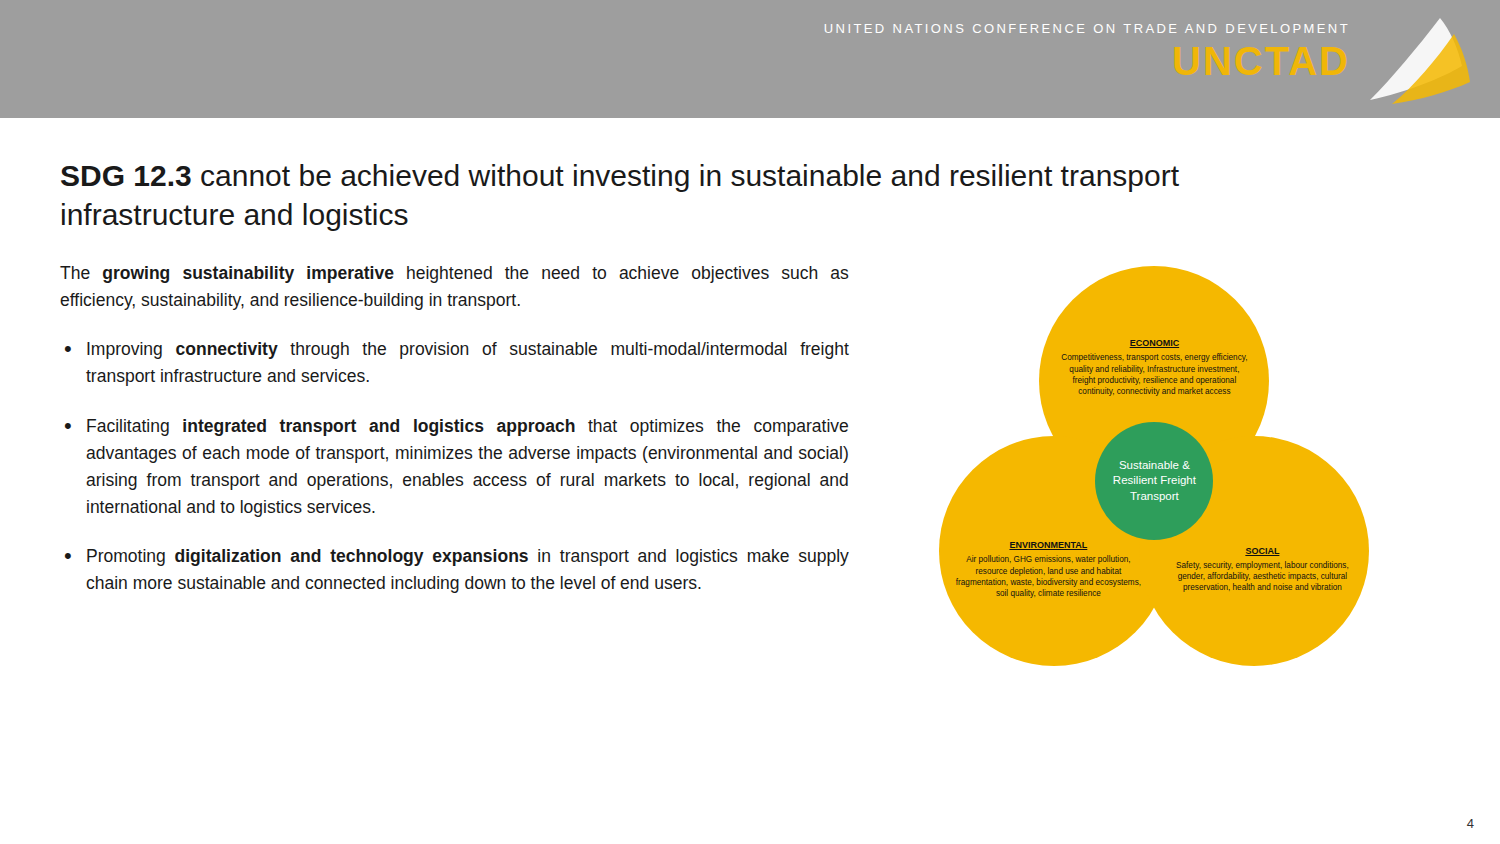UNITED NATIONS CONFERENCE ON TRADE AND DEVELOPMENT
UNCTAD
SDG 12.3 cannot be achieved without investing in sustainable and resilient transport infrastructure and logistics
The growing sustainability imperative heightened the need to achieve objectives such as efficiency, sustainability, and resilience-building in transport.
Improving connectivity through the provision of sustainable multi-modal/intermodal freight transport infrastructure and services.
Facilitating integrated transport and logistics approach that optimizes the comparative advantages of each mode of transport, minimizes the adverse impacts (environmental and social) arising from transport and operations, enables access of rural markets to local, regional and international and to logistics services.
Promoting digitalization and technology expansions in transport and logistics make supply chain more sustainable and connected including down to the level of end users.
ECONOMIC Competitiveness, transport costs, energy efficiency, quality and reliability, Infrastructure investment, freight productivity, resilience and operational continuity, connectivity and market access
ENVIRONMENTAL Air pollution, GHG emissions, water pollution, resource depletion, land use and habitat fragmentation, waste, biodiversity and ecosystems, soil quality, climate resilience
SOCIAL Safety, security, employment, labour conditions, gender, affordability, aesthetic impacts, cultural preservation, health and noise and vibration
Sustainable & Resilient Freight Transport
4